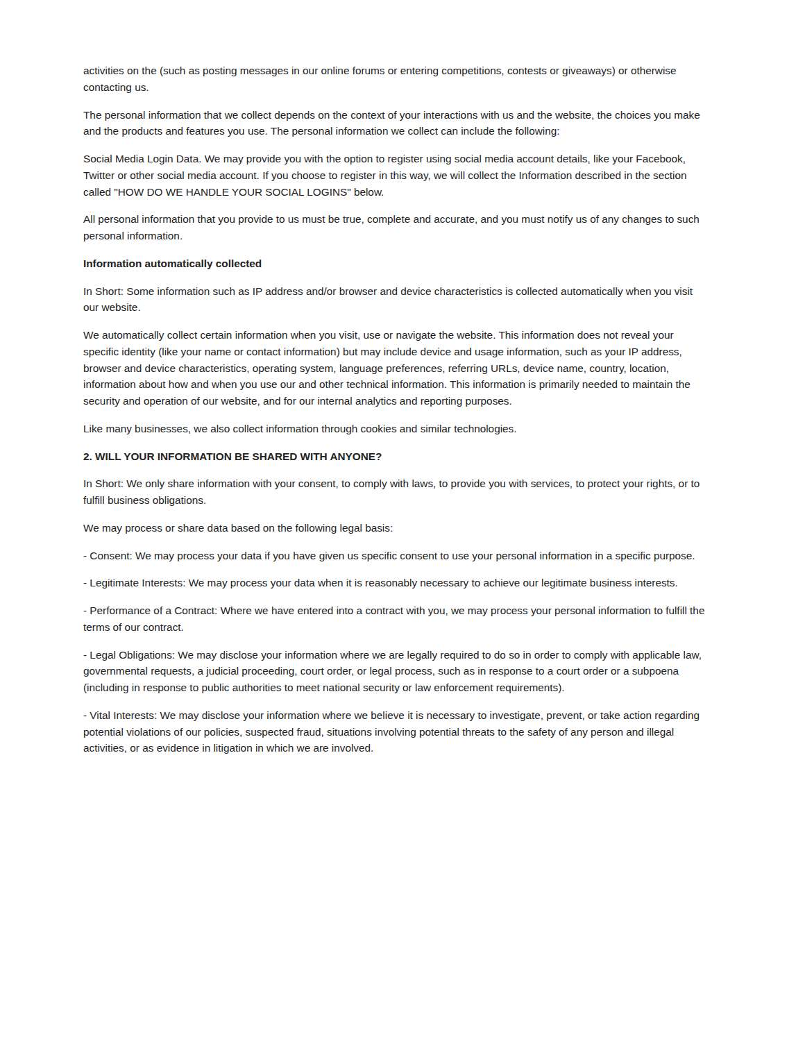activities on the (such as posting messages in our online forums or entering competitions, contests or giveaways) or otherwise contacting us.
The personal information that we collect depends on the context of your interactions with us and the website, the choices you make and the products and features you use. The personal information we collect can include the following:
Social Media Login Data. We may provide you with the option to register using social media account details, like your Facebook, Twitter or other social media account. If you choose to register in this way, we will collect the Information described in the section called "HOW DO WE HANDLE YOUR SOCIAL LOGINS" below.
All personal information that you provide to us must be true, complete and accurate, and you must notify us of any changes to such personal information.
Information automatically collected
In Short: Some information such as IP address and/or browser and device characteristics is collected automatically when you visit our website.
We automatically collect certain information when you visit, use or navigate the website. This information does not reveal your specific identity (like your name or contact information) but may include device and usage information, such as your IP address, browser and device characteristics, operating system, language preferences, referring URLs, device name, country, location, information about how and when you use our and other technical information. This information is primarily needed to maintain the security and operation of our website, and for our internal analytics and reporting purposes.
Like many businesses, we also collect information through cookies and similar technologies.
2. WILL YOUR INFORMATION BE SHARED WITH ANYONE?
In Short: We only share information with your consent, to comply with laws, to provide you with services, to protect your rights, or to fulfill business obligations.
We may process or share data based on the following legal basis:
- Consent: We may process your data if you have given us specific consent to use your personal information in a specific purpose.
- Legitimate Interests: We may process your data when it is reasonably necessary to achieve our legitimate business interests.
- Performance of a Contract: Where we have entered into a contract with you, we may process your personal information to fulfill the terms of our contract.
- Legal Obligations: We may disclose your information where we are legally required to do so in order to comply with applicable law, governmental requests, a judicial proceeding, court order, or legal process, such as in response to a court order or a subpoena (including in response to public authorities to meet national security or law enforcement requirements).
- Vital Interests: We may disclose your information where we believe it is necessary to investigate, prevent, or take action regarding potential violations of our policies, suspected fraud, situations involving potential threats to the safety of any person and illegal activities, or as evidence in litigation in which we are involved.